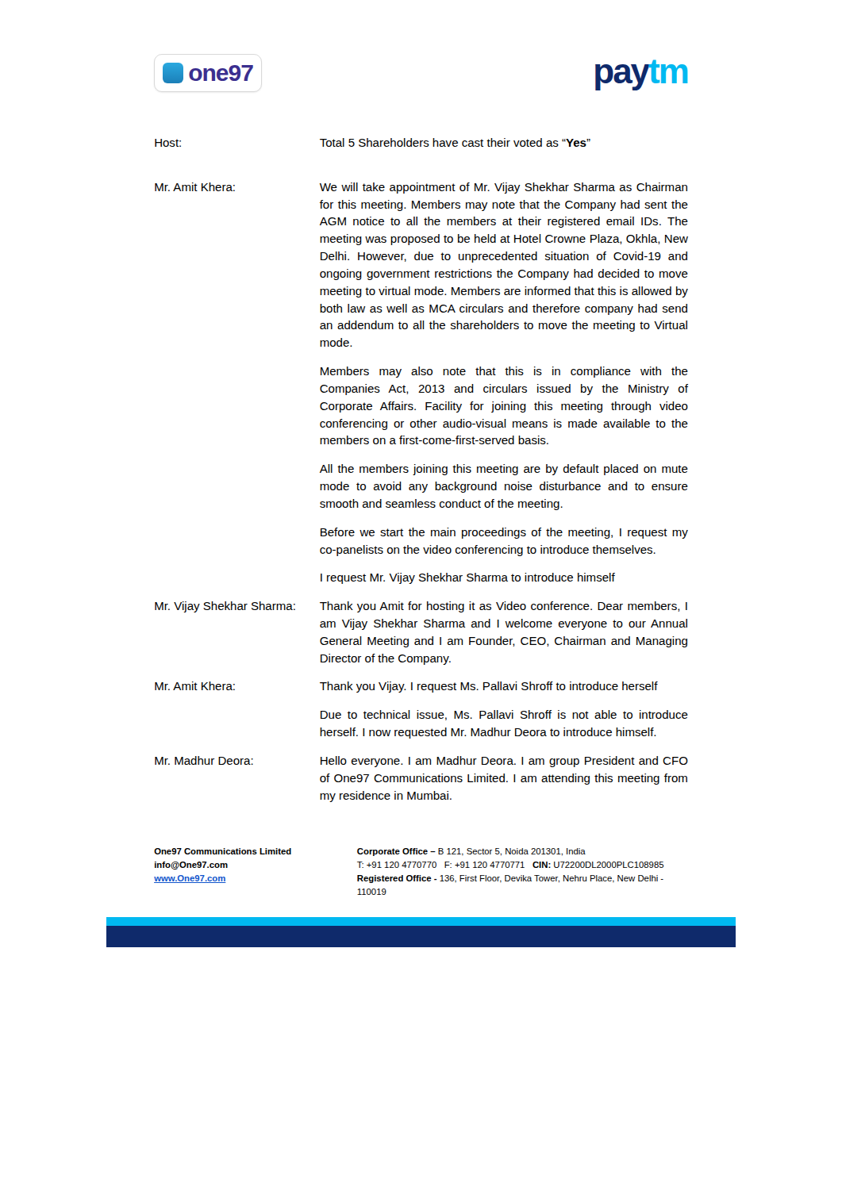one97
pay tm
| Host: | Total 5 Shareholders have cast their voted as “ Yes ” |
| Mr. Amit Khera: | We will take appointment of Mr. Vijay Shekhar Sharma as Chairman for this meeting. Members may note that the Company had sent the AGM notice to all the members at their registered email IDs. The meeting was proposed to be held at Hotel Crowne Plaza, Okhla, New Delhi. However, due to unprecedented situation of Covid-19 and ongoing government restrictions the Company had decided to move meeting to virtual mode. Members are informed that this is allowed by both law as well as MCA circulars and therefore company had send an addendum to all the shareholders to move the meeting to Virtual mode. Members may also note that this is in compliance with the Companies Act, 2013 and circulars issued by the Ministry of Corporate Affairs. Facility for joining this meeting through video conferencing or other audio-visual means is made available to the members on a first-come-first-served basis. All the members joining this meeting are by default placed on mute mode to avoid any background noise disturbance and to ensure smooth and seamless conduct of the meeting. Before we start the main proceedings of the meeting, I request my co-panelists on the video conferencing to introduce themselves. I request Mr. Vijay Shekhar Sharma to introduce himself |
| Mr. Vijay Shekhar Sharma: | Thank you Amit for hosting it as Video conference. Dear members, I am Vijay Shekhar Sharma and I welcome everyone to our Annual General Meeting and I am Founder, CEO, Chairman and Managing Director of the Company. |
| Mr. Amit Khera: | Thank you Vijay. I request Ms. Pallavi Shroff to introduce herself Due to technical issue, Ms. Pallavi Shroff is not able to introduce herself. I now requested Mr. Madhur Deora to introduce himself. |
| Mr. Madhur Deora: | Hello everyone. I am Madhur Deora. I am group President and CFO of One97 Communications Limited. I am attending this meeting from my residence in Mumbai. |
One97 Communications Limited
info@One97.com
www.One97.com
Corporate Office – B 121, Sector 5, Noida 201301, India
T: +91 120 4770770 F: +91 120 4770771 CIN: U72200DL2000PLC108985
Registered Office - 136, First Floor, Devika Tower, Nehru Place, New Delhi - 110019